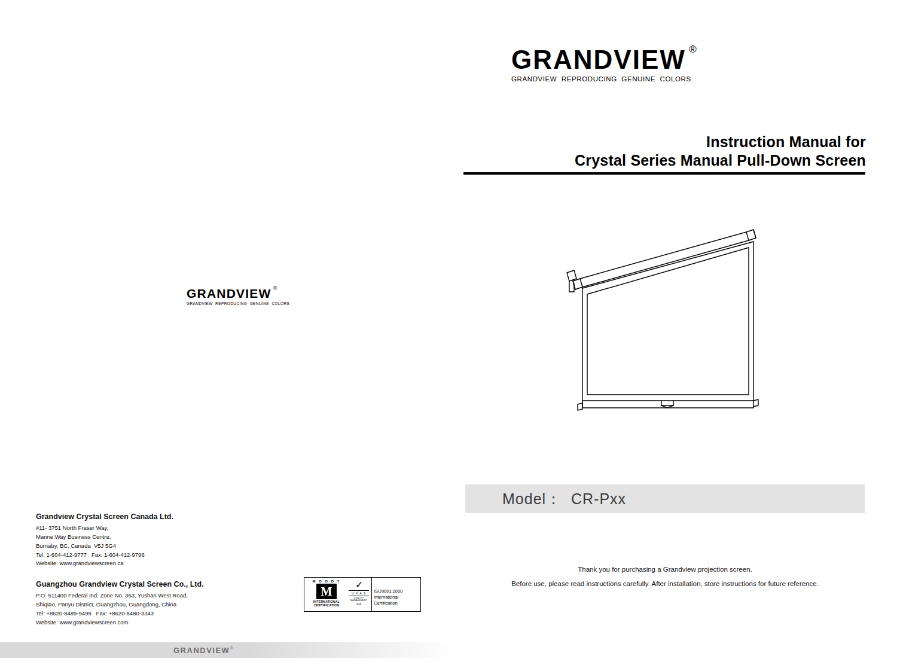GRANDVIEW®
GRANDVIEW REPRODUCING GENUINE COLORS
Instruction Manual for
Crystal Series Manual Pull-Down Screen
Model： CR-Pxx
Thank you for purchasing a Grandview projection screen.
Before use, please read instructions carefully. After installation, store instructions for future reference.
GRANDVIEW®
GRANDVIEW REPRODUCING GENUINE COLORS
Grandview Crystal Screen Canada Ltd.
#11- 3751 North Fraser Way,
Marine Way Business Centre,
Burnaby, BC, Canada V5J 5G4
Tel: 1-604-412-9777 Fax: 1-604-412-9796
Website: www.grandviewscreen.ca
Guangzhou Grandview Crystal Screen Co., Ltd.
P.O. 511400 Federal Ind. Zone No. 363, Yushan West Road,
Shiqiao, Panyu District, Guangzhou, Guangdong, China
Tel: +8620-8489-9499 Fax: +8620-8480-3343
Website: www.grandviewscreen.com
M O O D Y
M
INTERNATIONAL
CERTIFICATION
✓
U K A S
QUALITY
MANAGEMENT
014
ISO9001:2000
International Certification
GRANDVIEW®